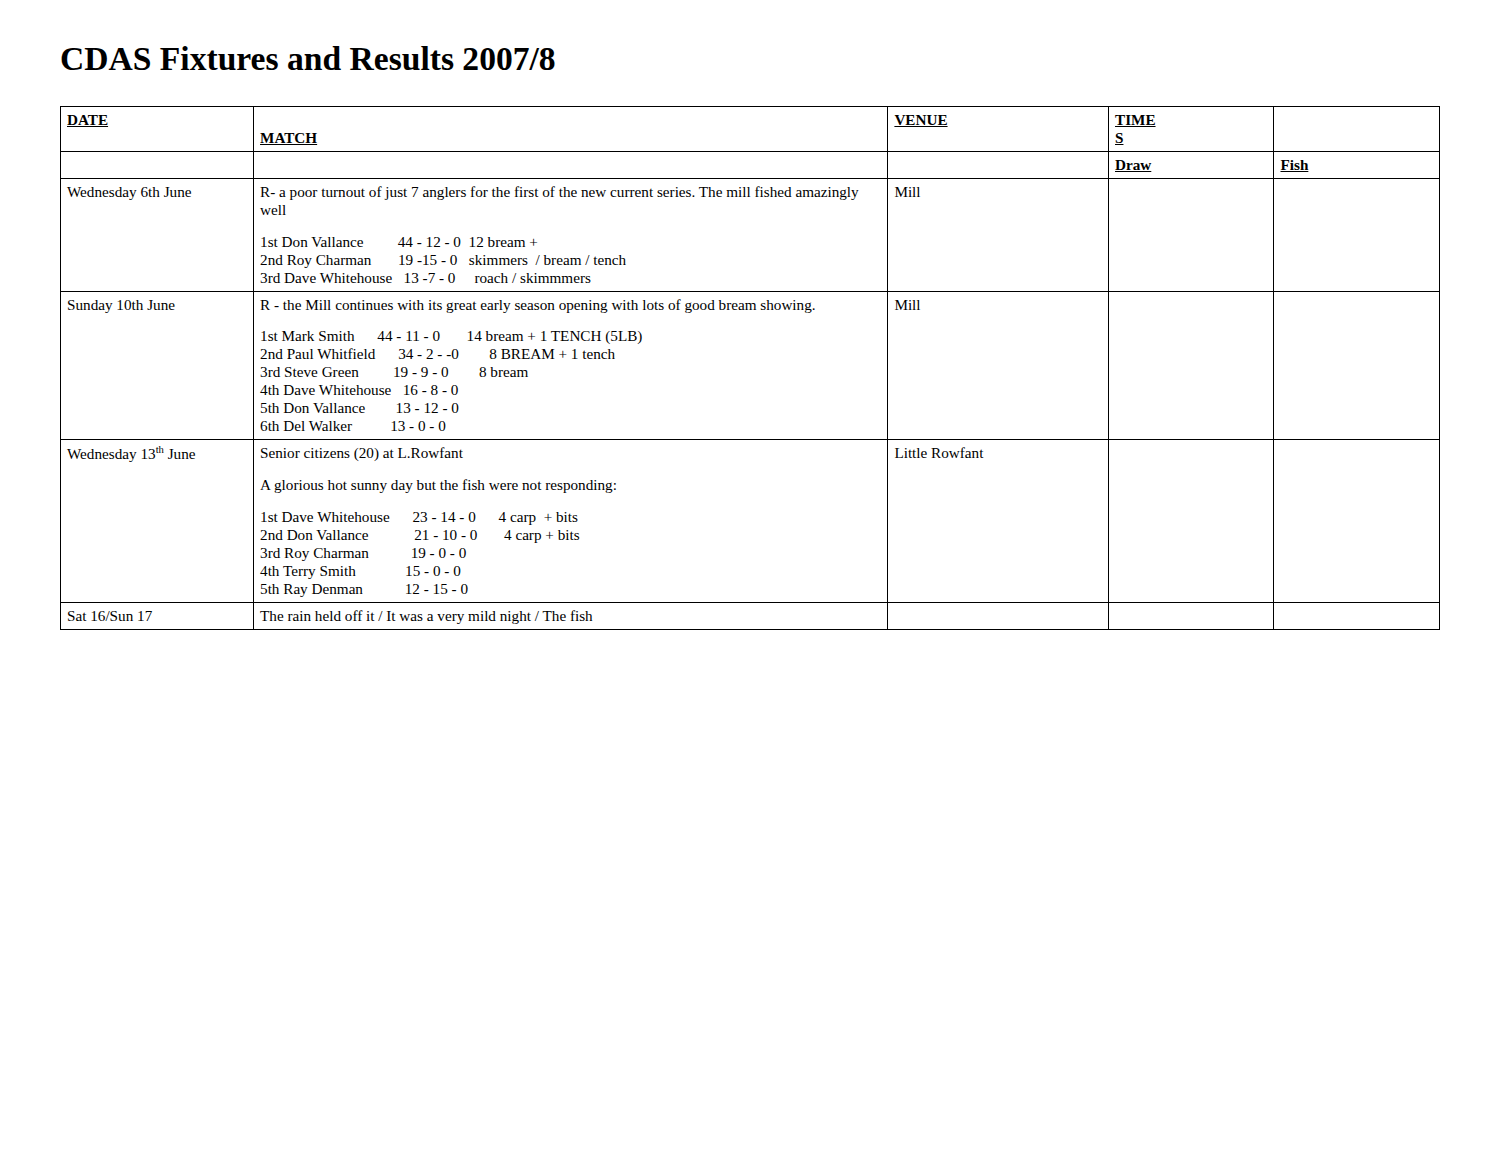CDAS Fixtures and Results 2007/8
| DATE | MATCH | VENUE | TIME S | |
| | | | Draw | Fish |
| Wednesday 6th June | R- a poor turnout of just 7 anglers for the first of the new current series. The mill fished amazingly well 1st Don Vallance 44 - 12 - 0 12 bream + 2nd Roy Charman 19 -15 - 0 skimmers / bream / tench 3rd Dave Whitehouse 13 -7 - 0 roach / skimmmers | Mill | | |
| Sunday 10th June | R - the Mill continues with its great early season opening with lots of good bream showing. 1st Mark Smith 44 - 11 - 0 14 bream + 1 TENCH (5LB) 2nd Paul Whitfield 34 - 2 - -0 8 BREAM + 1 tench 3rd Steve Green 19 - 9 - 0 8 bream 4th Dave Whitehouse 16 - 8 - 0 5th Don Vallance 13 - 12 - 0 6th Del Walker 13 - 0 - 0 | Mill | | |
| Wednesday 13 th June | Senior citizens (20) at L.Rowfant A glorious hot sunny day but the fish were not responding: 1st Dave Whitehouse 23 - 14 - 0 4 carp + bits 2nd Don Vallance 21 - 10 - 0 4 carp + bits 3rd Roy Charman 19 - 0 - 0 4th Terry Smith 15 - 0 - 0 5th Ray Denman 12 - 15 - 0 | Little Rowfant | | |
| Sat 16/Sun 17 | The rain held off it / It was a very mild night / The fish | | | |